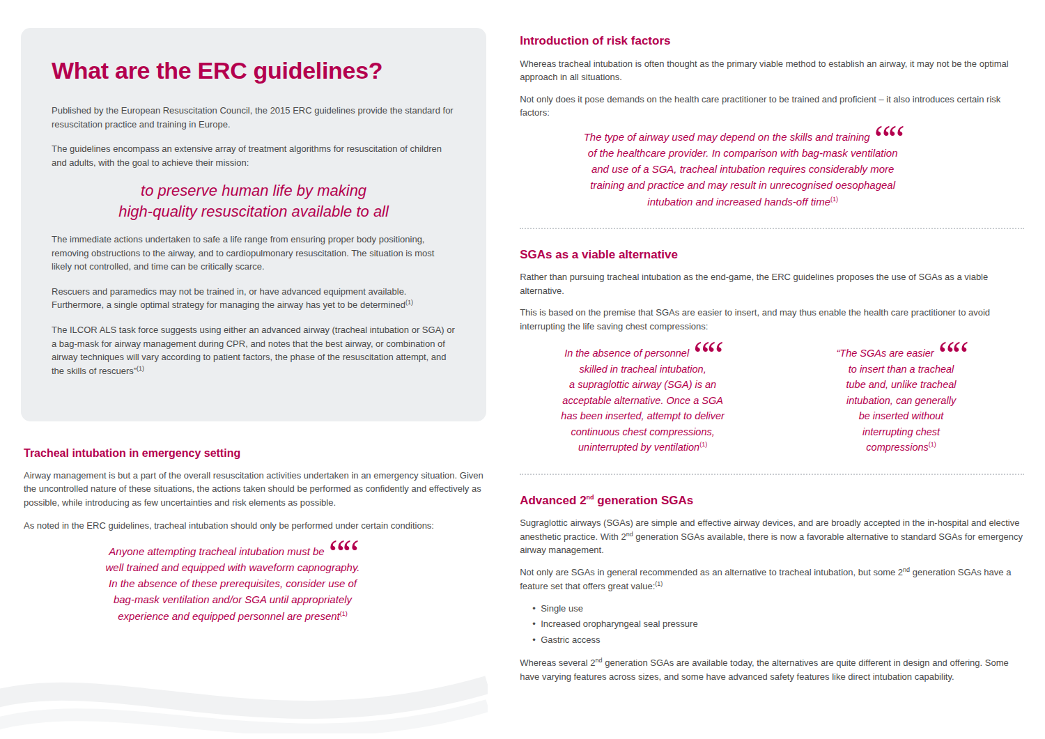What are the ERC guidelines?
Published by the European Resuscitation Council, the 2015 ERC guidelines provide the standard for resuscitation practice and training in Europe.
The guidelines encompass an extensive array of treatment algorithms for resuscitation of children and adults, with the goal to achieve their mission:
to preserve human life by making
high-quality resuscitation available to all
The immediate actions undertaken to safe a life range from ensuring proper body positioning, removing obstructions to the airway, and to cardiopulmonary resuscitation. The situation is most likely not controlled, and time can be critically scarce.
Rescuers and paramedics may not be trained in, or have advanced equipment available. Furthermore, a single optimal strategy for managing the airway has yet to be determined(1)
The ILCOR ALS task force suggests using either an advanced airway (tracheal intubation or SGA) or a bag-mask for airway management during CPR, and notes that the best airway, or combination of airway techniques will vary according to patient factors, the phase of the resuscitation attempt, and the skills of rescuers”(1)
Tracheal intubation in emergency setting
Airway management is but a part of the overall resuscitation activities undertaken in an emergency situation. Given the uncontrolled nature of these situations, the actions taken should be performed as confidently and effectively as possible, while introducing as few uncertainties and risk elements as possible.
As noted in the ERC guidelines, tracheal intubation should only be performed under certain conditions:
Anyone attempting tracheal intubation must be““
well trained and equipped with waveform capnography.
In the absence of these prerequisites, consider use of
bag-mask ventilation and/or SGA until appropriately
experience and equipped personnel are present(1)
Introduction of risk factors
Whereas tracheal intubation is often thought as the primary viable method to establish an airway, it may not be the optimal approach in all situations.
Not only does it pose demands on the health care practitioner to be trained and proficient – it also introduces certain risk factors:
The type of airway used may depend on the skills and training““
of the healthcare provider. In comparison with bag-mask ventilation
and use of a SGA, tracheal intubation requires considerably more
training and practice and may result in unrecognised oesophageal
intubation and increased hands-off time(1)
SGAs as a viable alternative
Rather than pursuing tracheal intubation as the end-game, the ERC guidelines proposes the use of SGAs as a viable alternative.
This is based on the premise that SGAs are easier to insert, and may thus enable the health care practitioner to avoid interrupting the life saving chest compressions:
In the absence of personnel““
skilled in tracheal intubation,
a supraglottic airway (SGA) is an
acceptable alternative. Once a SGA
has been inserted, attempt to deliver
continuous chest compressions,
uninterrupted by ventilation(1)
“The SGAs are easier““
to insert than a tracheal
tube and, unlike tracheal
intubation, can generally
be inserted without
interrupting chest
compressions(1)
Advanced 2nd generation SGAs
Sugraglottic airways (SGAs) are simple and effective airway devices, and are broadly accepted in the in-hospital and elective anesthetic practice. With 2nd generation SGAs available, there is now a favorable alternative to standard SGAs for emergency airway management.
Not only are SGAs in general recommended as an alternative to tracheal intubation, but some 2nd generation SGAs have a feature set that offers great value:(1)
Single use
Increased oropharyngeal seal pressure
Gastric access
Whereas several 2nd generation SGAs are available today, the alternatives are quite different in design and offering. Some have varying features across sizes, and some have advanced safety features like direct intubation capability.